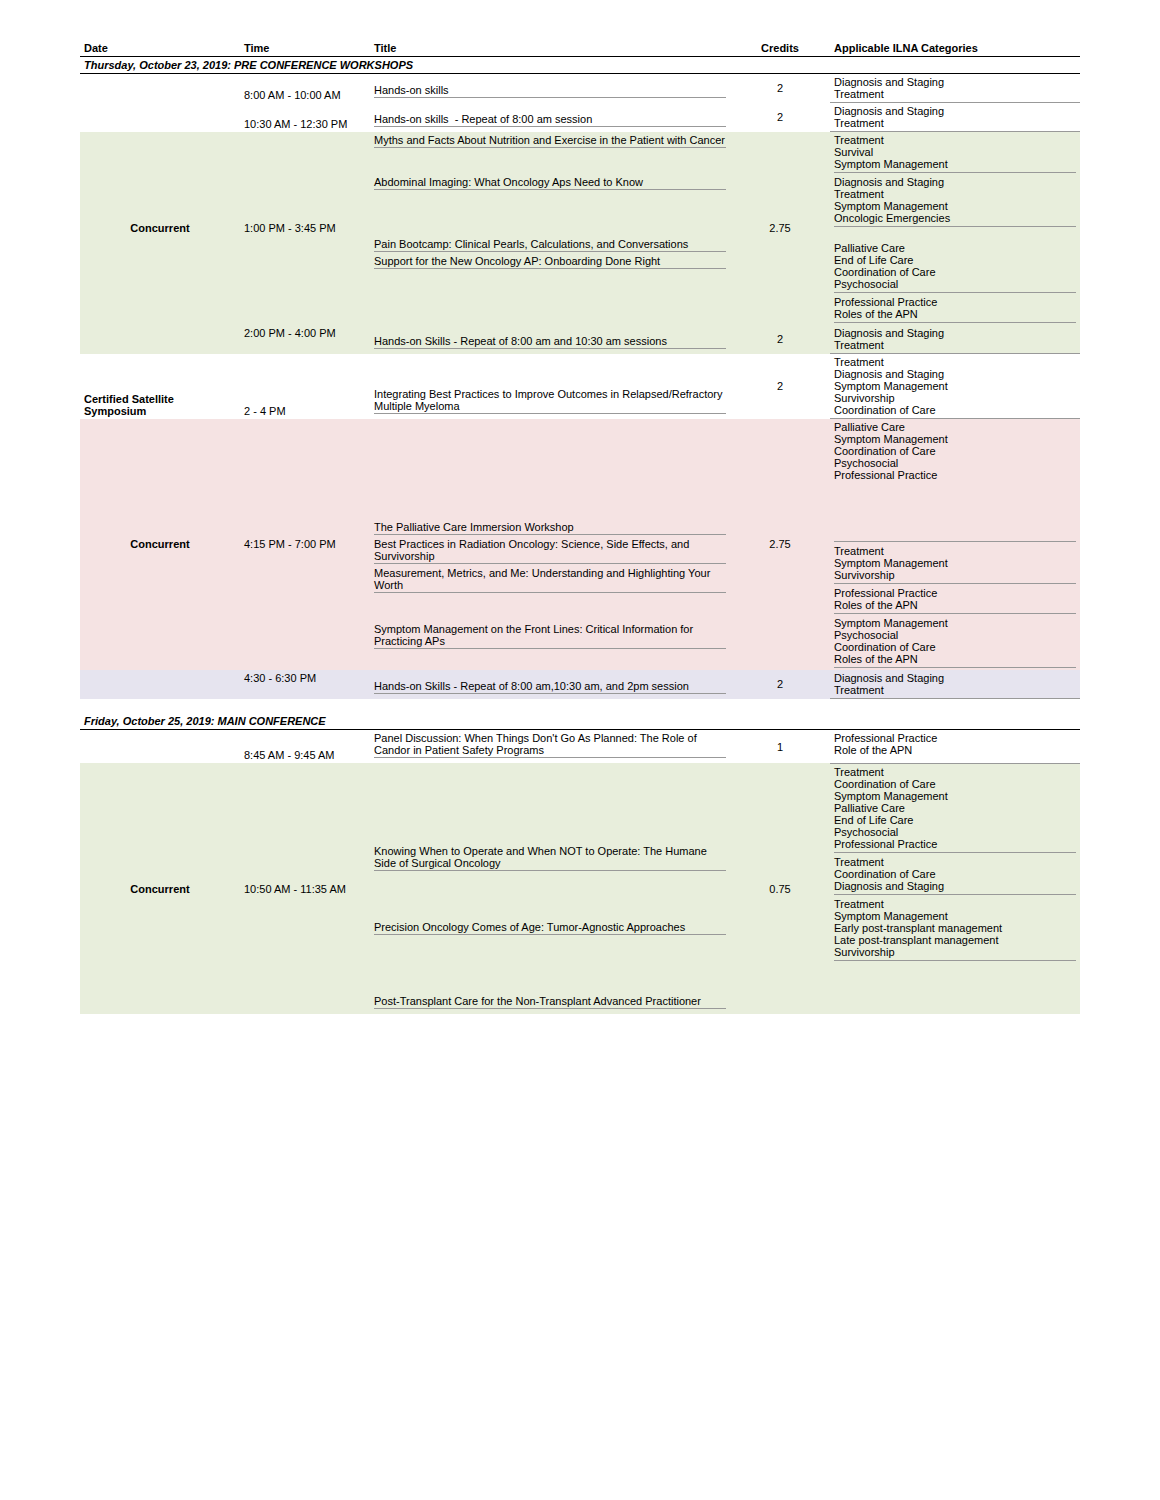| Date | Time | Title | Credits | Applicable ILNA Categories |
| --- | --- | --- | --- | --- |
| Thursday, October 23, 2019: PRE CONFERENCE WORKSHOPS |
| | 8:00 AM - 10:00 AM | Hands-on skills | 2 | Diagnosis and Staging Treatment |
| | 10:30 AM - 12:30 PM | Hands-on skills - Repeat of 8:00 am session | 2 | Diagnosis and Staging Treatment |
| Concurrent | 1:00 PM - 3:45 PM | Myths and Facts About Nutrition and Exercise in the Patient with Cancer Abdominal Imaging: What Oncology Aps Need to Know Pain Bootcamp: Clinical Pearls, Calculations, and Conversations Support for the New Oncology AP: Onboarding Done Right | 2.75 | Treatment Survival Symptom Management Diagnosis and Staging Treatment Symptom Management Oncologic Emergencies Symptom Management Palliative Care End of Life Care Coordination of Care Psychosocial Professional Practice Roles of the APN |
| | 2:00 PM - 4:00 PM | Hands-on Skills - Repeat of 8:00 am and 10:30 am sessions | 2 | Diagnosis and Staging Treatment |
| Certified Satellite Symposium | 2 - 4 PM | Integrating Best Practices to Improve Outcomes in Relapsed/Refractory Multiple Myeloma | 2 | Treatment Diagnosis and Staging Symptom Management Survivorship Coordination of Care |
| Concurrent | 4:15 PM - 7:00 PM | The Palliative Care Immersion Workshop Best Practices in Radiation Oncology: Science, Side Effects, and Survivorship Measurement, Metrics, and Me: Understanding and Highlighting Your Worth Symptom Management on the Front Lines: Critical Information for Practicing APs | 2.75 | Palliative Care Symptom Management Coordination of Care Psychosocial Professional Practice Treatment Symptom Management Survivorship Professional Practice Roles of the APN Symptom Management Psychosocial Coordination of Care Roles of the APN |
| | 4:30 - 6:30 PM | Hands-on Skills - Repeat of 8:00 am,10:30 am, and 2pm session | 2 | Diagnosis and Staging Treatment |
| Friday, October 25, 2019: MAIN CONFERENCE |
| | 8:45 AM - 9:45 AM | Panel Discussion: When Things Don't Go As Planned: The Role of Candor in Patient Safety Programs | 1 | Professional Practice Role of the APN |
| Concurrent | 10:50 AM - 11:35 AM | Knowing When to Operate and When NOT to Operate: The Humane Side of Surgical Oncology Precision Oncology Comes of Age: Tumor-Agnostic Approaches Post-Transplant Care for the Non-Transplant Advanced Practitioner | 0.75 | Treatment Coordination of Care Symptom Management Palliative Care End of Life Care Psychosocial Professional Practice Treatment Coordination of Care Diagnosis and Staging Treatment Symptom Management Early post-transplant management Late post-transplant management Survivorship |